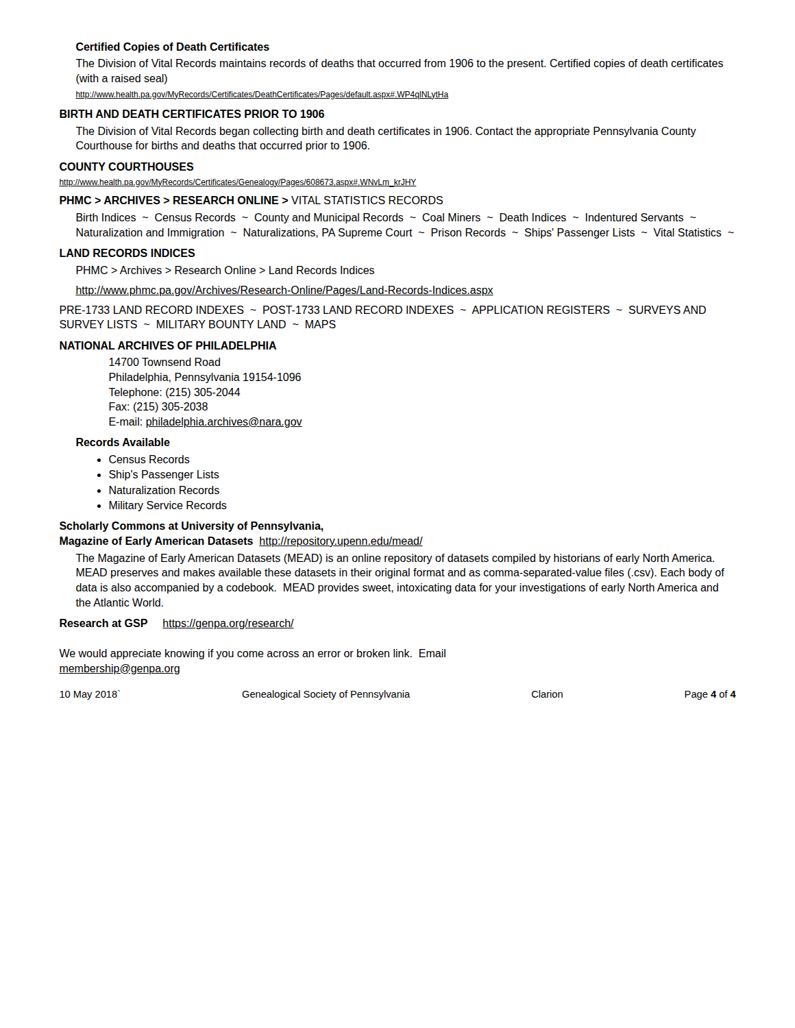Certified Copies of Death Certificates
The Division of Vital Records maintains records of deaths that occurred from 1906 to the present. Certified copies of death certificates (with a raised seal)
http://www.health.pa.gov/MyRecords/Certificates/DeathCertificates/Pages/default.aspx#.WP4qlNLytHa
BIRTH AND DEATH CERTIFICATES PRIOR TO 1906
The Division of Vital Records began collecting birth and death certificates in 1906. Contact the appropriate Pennsylvania County Courthouse for births and deaths that occurred prior to 1906.
COUNTY COURTHOUSES
http://www.health.pa.gov/MyRecords/Certificates/Genealogy/Pages/608673.aspx#.WNvLm_krJHY
PHMC > ARCHIVES > RESEARCH ONLINE > VITAL STATISTICS RECORDS
Birth Indices ~ Census Records ~ County and Municipal Records ~ Coal Miners ~ Death Indices ~ Indentured Servants ~ Naturalization and Immigration ~ Naturalizations, PA Supreme Court ~ Prison Records ~ Ships' Passenger Lists ~ Vital Statistics ~
LAND RECORDS INDICES
PHMC > Archives > Research Online > Land Records Indices
http://www.phmc.pa.gov/Archives/Research-Online/Pages/Land-Records-Indices.aspx
PRE-1733 LAND RECORD INDEXES ~ POST-1733 LAND RECORD INDEXES ~ APPLICATION REGISTERS ~ SURVEYS AND SURVEY LISTS ~ MILITARY BOUNTY LAND ~ MAPS
NATIONAL ARCHIVES OF PHILADELPHIA
14700 Townsend Road
Philadelphia, Pennsylvania 19154-1096
Telephone: (215) 305-2044
Fax: (215) 305-2038
E-mail: philadelphia.archives@nara.gov
Records Available
Census Records
Ship's Passenger Lists
Naturalization Records
Military Service Records
Scholarly Commons at University of Pennsylvania,
Magazine of Early American Datasets http://repository.upenn.edu/mead/
The Magazine of Early American Datasets (MEAD) is an online repository of datasets compiled by historians of early North America. MEAD preserves and makes available these datasets in their original format and as comma-separated-value files (.csv). Each body of data is also accompanied by a codebook. MEAD provides sweet, intoxicating data for your investigations of early North America and the Atlantic World.
Research at GSP https://genpa.org/research/
We would appreciate knowing if you come across an error or broken link. Email
membership@genpa.org
10 May 2018` Genealogical Society of Pennsylvania Clarion Page 4 of 4